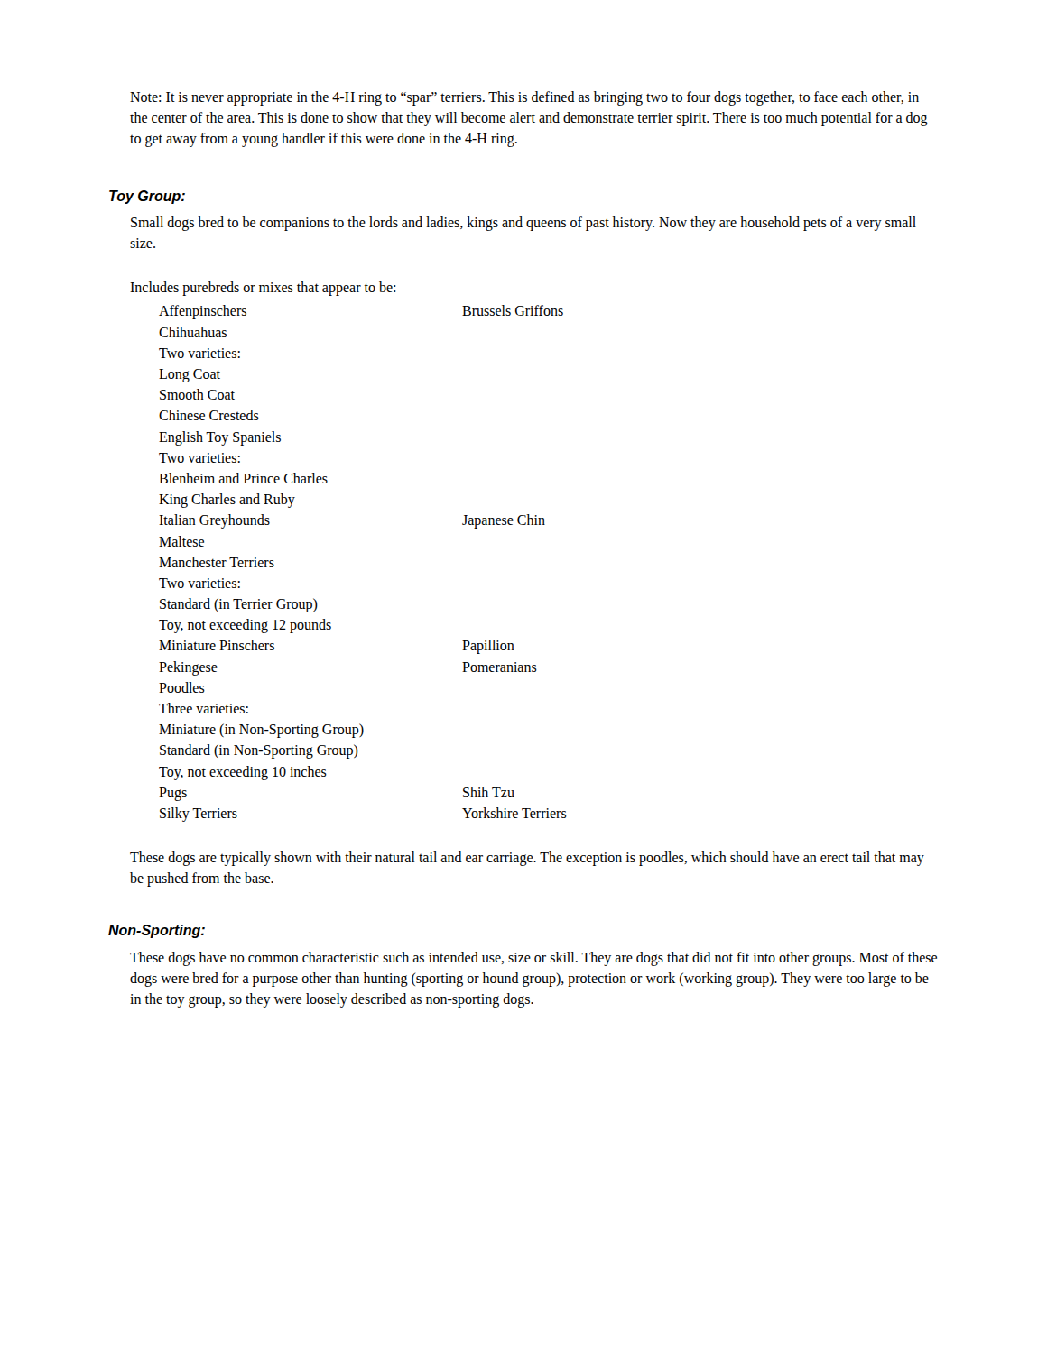Note: It is never appropriate in the 4-H ring to “spar” terriers. This is defined as bringing two to four dogs together, to face each other, in the center of the area. This is done to show that they will become alert and demonstrate terrier spirit. There is too much potential for a dog to get away from a young handler if this were done in the 4-H ring.
Toy Group:
Small dogs bred to be companions to the lords and ladies, kings and queens of past history. Now they are household pets of a very small size.
Includes purebreds or mixes that appear to be:
| Affenpinschers | Brussels Griffons |
| Chihuahuas | |
| Two varieties: | |
| Long Coat | |
| Smooth Coat | |
| Chinese Cresteds | |
| English Toy Spaniels | |
| Two varieties: | |
| Blenheim and Prince Charles | |
| King Charles and Ruby | |
| Italian Greyhounds | Japanese Chin |
| Maltese | |
| Manchester Terriers | |
| Two varieties: | |
| Standard (in Terrier Group) | |
| Toy, not exceeding 12 pounds | |
| Miniature Pinschers | Papillion |
| Pekingese | Pomeranians |
| Poodles | |
| Three varieties: | |
| Miniature (in Non-Sporting Group) | |
| Standard (in Non-Sporting Group) | |
| Toy, not exceeding 10 inches | |
| Pugs | Shih Tzu |
| Silky Terriers | Yorkshire Terriers |
These dogs are typically shown with their natural tail and ear carriage. The exception is poodles, which should have an erect tail that may be pushed from the base.
Non-Sporting:
These dogs have no common characteristic such as intended use, size or skill. They are dogs that did not fit into other groups. Most of these dogs were bred for a purpose other than hunting (sporting or hound group), protection or work (working group). They were too large to be in the toy group, so they were loosely described as non-sporting dogs.